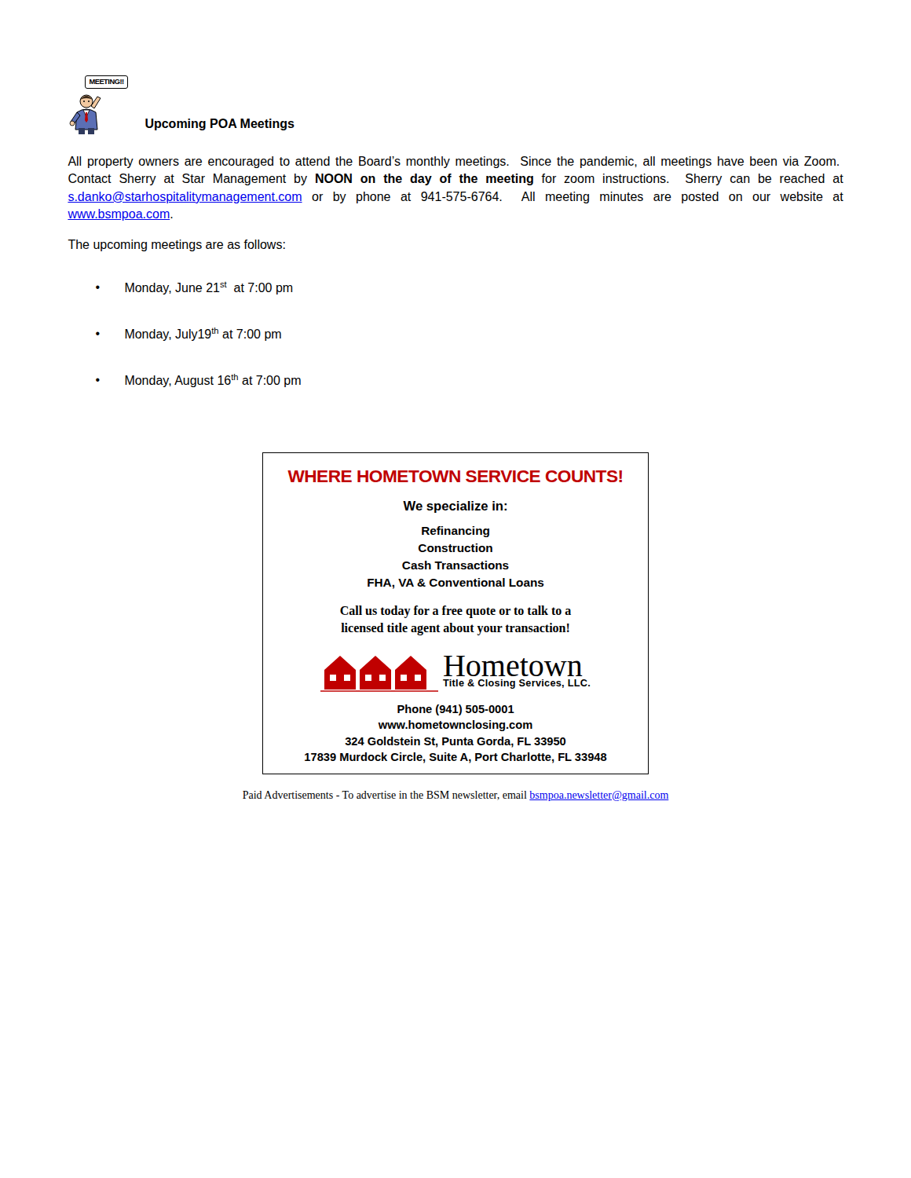MEETING!!
Upcoming POA Meetings
All property owners are encouraged to attend the Board’s monthly meetings. Since the pandemic, all meetings have been via Zoom. Contact Sherry at Star Management by NOON on the day of the meeting for zoom instructions. Sherry can be reached at s.danko@starhospitalitymanagement.com or by phone at 941-575-6764. All meeting minutes are posted on our website at www.bsmpoa.com.
The upcoming meetings are as follows:
Monday, June 21st at 7:00 pm
Monday, July19th at 7:00 pm
Monday, August 16th at 7:00 pm
WHERE HOMETOWN SERVICE COUNTS!
We specialize in:
Refinancing
Construction
Cash Transactions
FHA, VA & Conventional Loans
Call us today for a free quote or to talk to a
licensed title agent about your transaction!
Hometown Title & Closing Services, LLC.
Phone (941) 505-0001
www.hometownclosing.com
324 Goldstein St, Punta Gorda, FL 33950
17839 Murdock Circle, Suite A, Port Charlotte, FL 33948
Paid Advertisements - To advertise in the BSM newsletter, email bsmpoa.newsletter@gmail.com